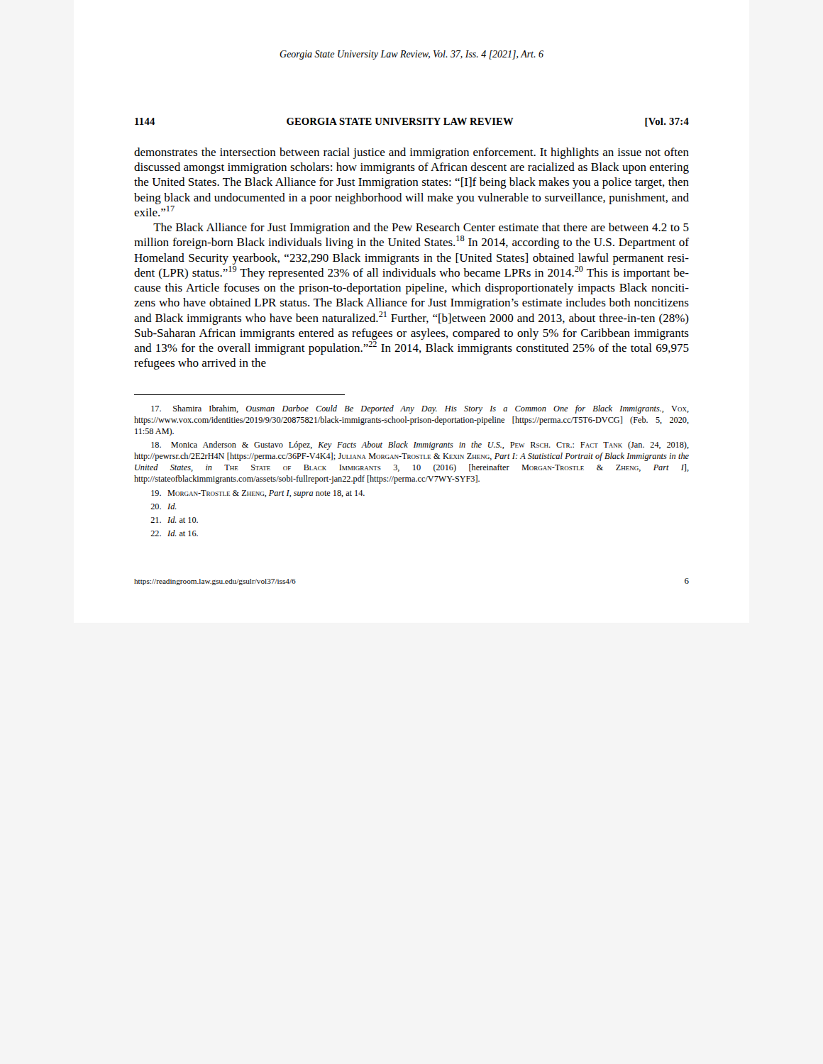Georgia State University Law Review, Vol. 37, Iss. 4 [2021], Art. 6
1144 GEORGIA STATE UNIVERSITY LAW REVIEW [Vol. 37:4
demonstrates the intersection between racial justice and immigration enforcement. It highlights an issue not often discussed amongst immigration scholars: how immigrants of African descent are racialized as Black upon entering the United States. The Black Alliance for Just Immigration states: “[I]f being black makes you a police target, then being black and undocumented in a poor neighborhood will make you vulnerable to surveillance, punishment, and exile.”17
The Black Alliance for Just Immigration and the Pew Research Center estimate that there are between 4.2 to 5 million foreign-born Black individuals living in the United States.18 In 2014, according to the U.S. Department of Homeland Security yearbook, “232,290 Black immigrants in the [United States] obtained lawful permanent resident (LPR) status.”19 They represented 23% of all individuals who became LPRs in 2014.20 This is important because this Article focuses on the prison-to-deportation pipeline, which disproportionately impacts Black noncitizens who have obtained LPR status. The Black Alliance for Just Immigration’s estimate includes both noncitizens and Black immigrants who have been naturalized.21 Further, “[b]etween 2000 and 2013, about three-in-ten (28%) Sub-Saharan African immigrants entered as refugees or asylees, compared to only 5% for Caribbean immigrants and 13% for the overall immigrant population.”22 In 2014, Black immigrants constituted 25% of the total 69,975 refugees who arrived in the
17. Shamira Ibrahim, Ousman Darboe Could Be Deported Any Day. His Story Is a Common One for Black Immigrants., Vox, https://www.vox.com/identities/2019/9/30/20875821/black-immigrants-school-prison-deportation-pipeline [https://perma.cc/T5T6-DVCG] (Feb. 5, 2020, 11:58 AM).
18. Monica Anderson & Gustavo López, Key Facts About Black Immigrants in the U.S., Pew Rsch. Ctr.: Fact Tank (Jan. 24, 2018), http://pewrsr.ch/2E2rH4N [https://perma.cc/36PF-V4K4]; Juliana Morgan-Trostle & Kexin Zheng, Part I: A Statistical Portrait of Black Immigrants in the United States, in The State of Black Immigrants 3, 10 (2016) [hereinafter Morgan-Trostle & Zheng, Part I], http://stateofblackimmigrants.com/assets/sobi-fullreport-jan22.pdf [https://perma.cc/V7WY-SYF3].
19. Morgan-Trostle & Zheng, Part I, supra note 18, at 14.
20. Id.
21. Id. at 10.
22. Id. at 16.
https://readingroom.law.gsu.edu/gsulr/vol37/iss4/6 6